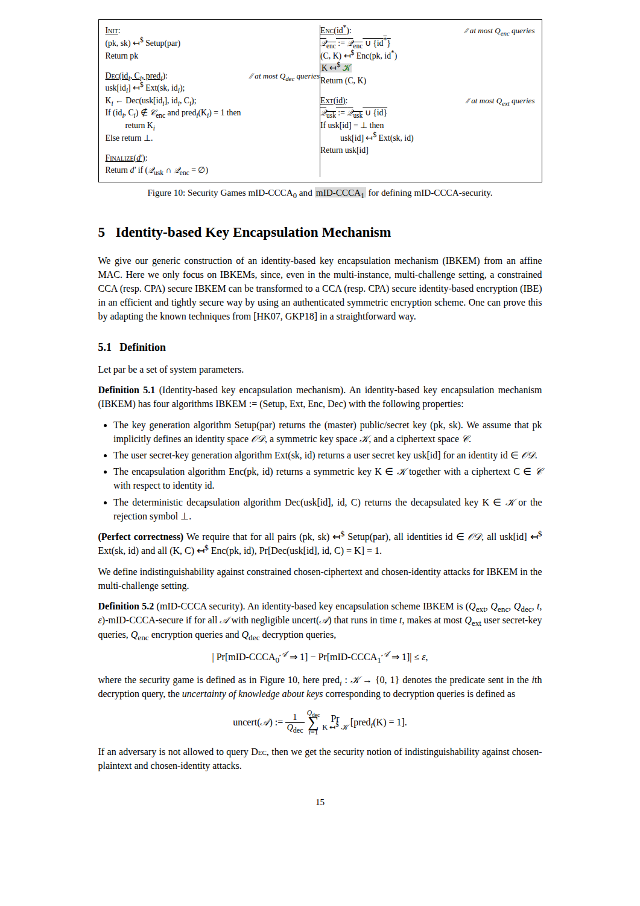| Init : (pk, sk) ↤ $ Setup(par) Return pk Dec (id i , C i , pred i ) : ∕∕ at most Q dec queries usk[id i ] ↤ $ Ext(sk, id i ); K i ← Dec(usk[id i ], id i , C i ); If (id i , C i ) ∉ 𝒞 enc and pred i (K i ) = 1 then return K i Else return ⊥. Finalize ( d′ ) : Return d′ if ( 𝒬 usk ∩ 𝒬 enc = ∅) | Enc (id * ) : ∕∕ at most Q enc queries 𝒬 enc := 𝒬 enc ∪ {id * } (C, K) ↤ $ Enc(pk, id * ) K ↤ $ 𝒦 Return (C, K) Ext (id) : ∕∕ at most Q ext queries 𝒬 usk := 𝒬 usk ∪ {id} If usk[id] = ⊥ then usk[id] ↤ $ Ext(sk, id) Return usk[id] |
Figure 10: Security Games mID-CCCA0 and mID-CCCA1 for defining mID-CCCA-security.
5 Identity-based Key Encapsulation Mechanism
We give our generic construction of an identity-based key encapsulation mechanism (IBKEM) from an affine MAC. Here we only focus on IBKEMs, since, even in the multi-instance, multi-challenge setting, a constrained CCA (resp. CPA) secure IBKEM can be transformed to a CCA (resp. CPA) secure identity-based encryption (IBE) in an efficient and tightly secure way by using an authenticated symmetric encryption scheme. One can prove this by adapting the known techniques from [HK07, GKP18] in a straightforward way.
5.1 Definition
Let par be a set of system parameters.
Definition 5.1 (Identity-based key encapsulation mechanism). An identity-based key encapsulation mechanism (IBKEM) has four algorithms IBKEM := (Setup, Ext, Enc, Dec) with the following properties:
The key generation algorithm Setup(par) returns the (master) public/secret key (pk, sk). We assume that pk implicitly defines an identity space 𝒪𝒟, a symmetric key space 𝒦, and a ciphertext space 𝒞.
The user secret-key generation algorithm Ext(sk, id) returns a user secret key usk[id] for an identity id ∈ 𝒪𝒟.
The encapsulation algorithm Enc(pk, id) returns a symmetric key K ∈ 𝒦 together with a ciphertext C ∈ 𝒞 with respect to identity id.
The deterministic decapsulation algorithm Dec(usk[id], id, C) returns the decapsulated key K ∈ 𝒦 or the rejection symbol ⊥.
(Perfect correctness) We require that for all pairs (pk, sk) ↤$ Setup(par), all identities id ∈ 𝒪𝒟, all usk[id] ↤$ Ext(sk, id) and all (K, C) ↤$ Enc(pk, id), Pr[Dec(usk[id], id, C) = K] = 1.
We define indistinguishability against constrained chosen-ciphertext and chosen-identity attacks for IBKEM in the multi-challenge setting.
Definition 5.2 (mID-CCCA security). An identity-based key encapsulation scheme IBKEM is (Qext, Qenc, Qdec, t, ε)-mID-CCCA-secure if for all 𝒜 with negligible uncert(𝒜) that runs in time t, makes at most Qext user secret-key queries, Qenc encryption queries and Qdec decryption queries,
| Pr[mID-CCCA0𝒜 ⇒ 1] − Pr[mID-CCCA1𝒜 ⇒ 1]| ≤ ε,
where the security game is defined as in Figure 10, here predi : 𝒦 → {0, 1} denotes the predicate sent in the ith decryption query, the uncertainty of knowledge about keys corresponding to decryption queries is defined as
uncert(𝒜) := 1 Qdec Qdec∑i=1 Pr K ↤$ 𝒦 [predi(K) = 1].
If an adversary is not allowed to query Dec, then we get the security notion of indistinguishability against chosen-plaintext and chosen-identity attacks.
15